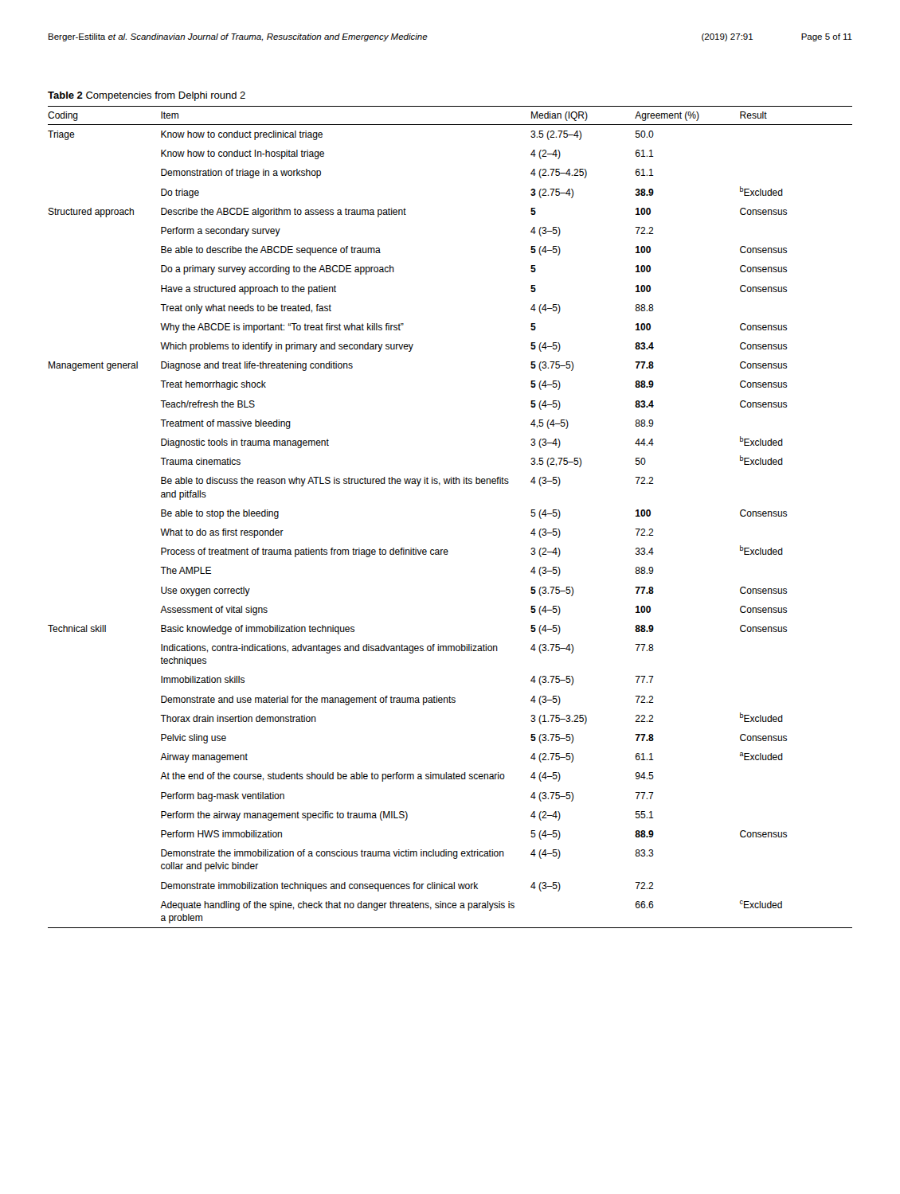Berger-Estilita et al. Scandinavian Journal of Trauma, Resuscitation and Emergency Medicine
(2019) 27:91
Page 5 of 11
Table 2 Competencies from Delphi round 2
| Coding | Item | Median (IQR) | Agreement (%) | Result |
| --- | --- | --- | --- | --- |
| Triage | Know how to conduct preclinical triage | 3.5 (2.75–4) | 50.0 | |
| | Know how to conduct In-hospital triage | 4 (2–4) | 61.1 | |
| | Demonstration of triage in a workshop | 4 (2.75–4.25) | 61.1 | |
| | Do triage | 3 (2.75–4) | 38.9 | b Excluded |
| Structured approach | Describe the ABCDE algorithm to assess a trauma patient | 5 | 100 | Consensus |
| | Perform a secondary survey | 4 (3–5) | 72.2 | |
| | Be able to describe the ABCDE sequence of trauma | 5 (4–5) | 100 | Consensus |
| | Do a primary survey according to the ABCDE approach | 5 | 100 | Consensus |
| | Have a structured approach to the patient | 5 | 100 | Consensus |
| | Treat only what needs to be treated, fast | 4 (4–5) | 88.8 | |
| | Why the ABCDE is important: “To treat first what kills first” | 5 | 100 | Consensus |
| | Which problems to identify in primary and secondary survey | 5 (4–5) | 83.4 | Consensus |
| Management general | Diagnose and treat life-threatening conditions | 5 (3.75–5) | 77.8 | Consensus |
| | Treat hemorrhagic shock | 5 (4–5) | 88.9 | Consensus |
| | Teach/refresh the BLS | 5 (4–5) | 83.4 | Consensus |
| | Treatment of massive bleeding | 4,5 (4–5) | 88.9 | |
| | Diagnostic tools in trauma management | 3 (3–4) | 44.4 | b Excluded |
| | Trauma cinematics | 3.5 (2,75–5) | 50 | b Excluded |
| | Be able to discuss the reason why ATLS is structured the way it is, with its benefits and pitfalls | 4 (3–5) | 72.2 | |
| | Be able to stop the bleeding | 5 (4–5) | 100 | Consensus |
| | What to do as first responder | 4 (3–5) | 72.2 | |
| | Process of treatment of trauma patients from triage to definitive care | 3 (2–4) | 33.4 | b Excluded |
| | The AMPLE | 4 (3–5) | 88.9 | |
| | Use oxygen correctly | 5 (3.75–5) | 77.8 | Consensus |
| | Assessment of vital signs | 5 (4–5) | 100 | Consensus |
| Technical skill | Basic knowledge of immobilization techniques | 5 (4–5) | 88.9 | Consensus |
| | Indications, contra-indications, advantages and disadvantages of immobilization techniques | 4 (3.75–4) | 77.8 | |
| | Immobilization skills | 4 (3.75–5) | 77.7 | |
| | Demonstrate and use material for the management of trauma patients | 4 (3–5) | 72.2 | |
| | Thorax drain insertion demonstration | 3 (1.75–3.25) | 22.2 | b Excluded |
| | Pelvic sling use | 5 (3.75–5) | 77.8 | Consensus |
| | Airway management | 4 (2.75–5) | 61.1 | a Excluded |
| | At the end of the course, students should be able to perform a simulated scenario | 4 (4–5) | 94.5 | |
| | Perform bag-mask ventilation | 4 (3.75–5) | 77.7 | |
| | Perform the airway management specific to trauma (MILS) | 4 (2–4) | 55.1 | |
| | Perform HWS immobilization | 5 (4–5) | 88.9 | Consensus |
| | Demonstrate the immobilization of a conscious trauma victim including extrication collar and pelvic binder | 4 (4–5) | 83.3 | |
| | Demonstrate immobilization techniques and consequences for clinical work | 4 (3–5) | 72.2 | |
| | Adequate handling of the spine, check that no danger threatens, since a paralysis is a problem | | 66.6 | c Excluded |